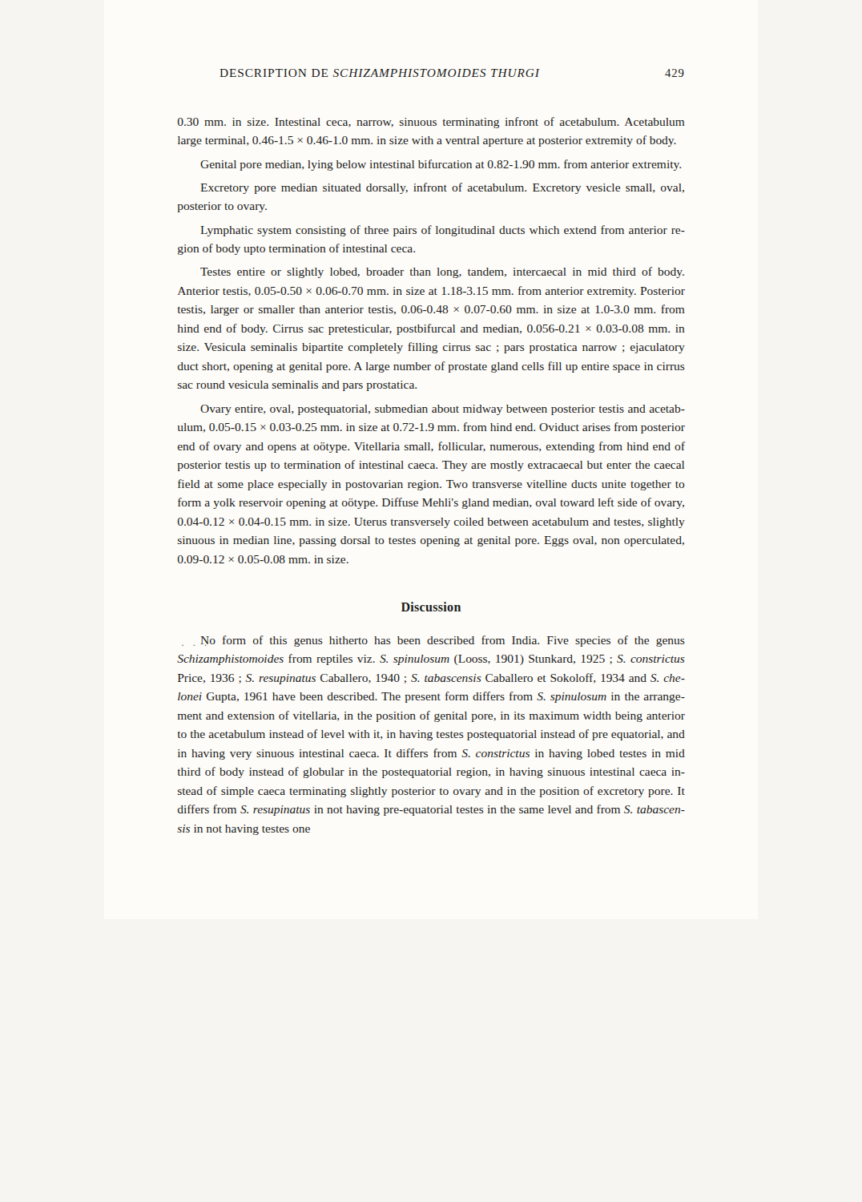DESCRIPTION DE SCHIZAMPHISTOMOIDES THURGI 429
0.30 mm. in size. Intestinal ceca, narrow, sinuous terminating infront of acetabulum. Acetabulum large terminal, 0.46-1.5 × 0.46-1.0 mm. in size with a ventral aperture at posterior extremity of body.
Genital pore median, lying below intestinal bifurcation at 0.82-1.90 mm. from anterior extremity.
Excretory pore median situated dorsally, infront of acetabulum. Excretory vesicle small, oval, posterior to ovary.
Lymphatic system consisting of three pairs of longitudinal ducts which extend from anterior region of body upto termination of intestinal ceca.
Testes entire or slightly lobed, broader than long, tandem, intercaecal in mid third of body. Anterior testis, 0.05-0.50 × 0.06-0.70 mm. in size at 1.18-3.15 mm. from anterior extremity. Posterior testis, larger or smaller than anterior testis, 0.06-0.48 × 0.07-0.60 mm. in size at 1.0-3.0 mm. from hind end of body. Cirrus sac pretesticular, postbifurcal and median, 0.056-0.21 × 0.03-0.08 mm. in size. Vesicula seminalis bipartite completely filling cirrus sac ; pars prostatica narrow ; ejaculatory duct short, opening at genital pore. A large number of prostate gland cells fill up entire space in cirrus sac round vesicula seminalis and pars prostatica.
Ovary entire, oval, postequatorial, submedian about midway between posterior testis and acetabulum, 0.05-0.15 × 0.03-0.25 mm. in size at 0.72-1.9 mm. from hind end. Oviduct arises from posterior end of ovary and opens at oötype. Vitellaria small, follicular, numerous, extending from hind end of posterior testis up to termination of intestinal caeca. They are mostly extracaecal but enter the caecal field at some place especially in postovarian region. Two transverse vitelline ducts unite together to form a yolk reservoir opening at oötype. Diffuse Mehli's gland median, oval toward left side of ovary, 0.04-0.12 × 0.04-0.15 mm. in size. Uterus transversely coiled between acetabulum and testes, slightly sinuous in median line, passing dorsal to testes opening at genital pore. Eggs oval, non operculated, 0.09-0.12 × 0.05-0.08 mm. in size.
Discussion
· · ·
No form of this genus hitherto has been described from India. Five species of the genus Schizamphistomoides from reptiles viz. S. spinulosum (Looss, 1901) Stunkard, 1925 ; S. constrictus Price, 1936 ; S. resupinatus Caballero, 1940 ; S. tabascensis Caballero et Sokoloff, 1934 and S. chelonei Gupta, 1961 have been described. The present form differs from S. spinulosum in the arrangement and extension of vitellaria, in the position of genital pore, in its maximum width being anterior to the acetabulum instead of level with it, in having testes postequatorial instead of pre equatorial, and in having very sinuous intestinal caeca. It differs from S. constrictus in having lobed testes in mid third of body instead of globular in the postequatorial region, in having sinuous intestinal caeca instead of simple caeca terminating slightly posterior to ovary and in the position of excretory pore. It differs from S. resupinatus in not having pre-equatorial testes in the same level and from S. tabascensis in not having testes one